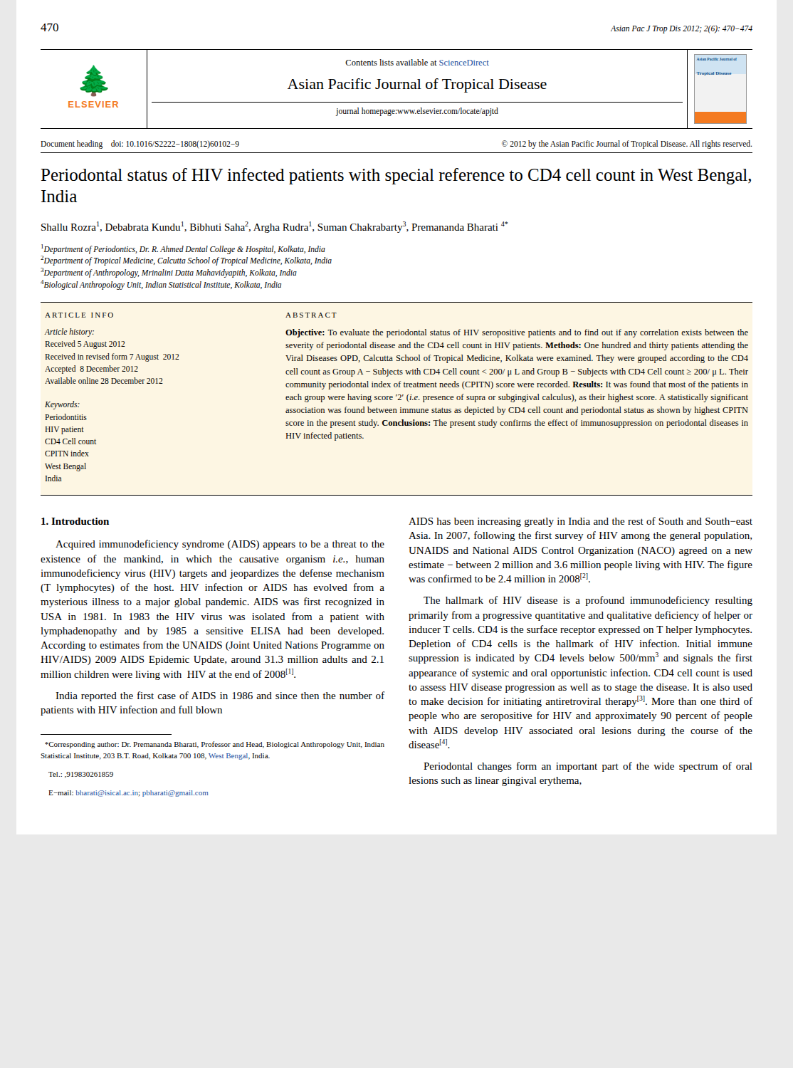470
Asian Pac J Trop Dis 2012; 2(6): 470−474
🌲
ELSEVIER
Contents lists available at ScienceDirect
Asian Pacific Journal of Tropical Disease
journal homepage:www.elsevier.com/locate/apjtd
Asian Pacific Journal of
Tropical Disease
Document heading doi: 10.1016/S2222−1808(12)60102−9
© 2012 by the Asian Pacific Journal of Tropical Disease. All rights reserved.
Periodontal status of HIV infected patients with special reference to CD4 cell count in West Bengal, India
Shallu Rozra1, Debabrata Kundu1, Bibhuti Saha2, Argha Rudra1, Suman Chakrabarty3, Premananda Bharati 4*
1Department of Periodontics, Dr. R. Ahmed Dental College & Hospital, Kolkata, India
2Department of Tropical Medicine, Calcutta School of Tropical Medicine, Kolkata, India
3Department of Anthropology, Mrinalini Datta Mahavidyapith, Kolkata, India
4Biological Anthropology Unit, Indian Statistical Institute, Kolkata, India
ARTICLE INFO
Article history:
Received 5 August 2012
Received in revised form 7 August 2012
Accepted 8 December 2012
Available online 28 December 2012
Keywords:
Periodontitis
HIV patient
CD4 Cell count
CPITN index
West Bengal
India
ABSTRACT
Objective: To evaluate the periodontal status of HIV seropositive patients and to find out if any correlation exists between the severity of periodontal disease and the CD4 cell count in HIV patients. Methods: One hundred and thirty patients attending the Viral Diseases OPD, Calcutta School of Tropical Medicine, Kolkata were examined. They were grouped according to the CD4 cell count as Group A − Subjects with CD4 Cell count < 200/ μ L and Group B − Subjects with CD4 Cell count ≥ 200/ μ L. Their community periodontal index of treatment needs (CPITN) score were recorded. Results: It was found that most of the patients in each group were having score ′2′ (i.e. presence of supra or subgingival calculus), as their highest score. A statistically significant association was found between immune status as depicted by CD4 cell count and periodontal status as shown by highest CPITN score in the present study. Conclusions: The present study confirms the effect of immunosuppression on periodontal diseases in HIV infected patients.
1. Introduction
Acquired immunodeficiency syndrome (AIDS) appears to be a threat to the existence of the mankind, in which the causative organism i.e., human immunodeficiency virus (HIV) targets and jeopardizes the defense mechanism (T lymphocytes) of the host. HIV infection or AIDS has evolved from a mysterious illness to a major global pandemic. AIDS was first recognized in USA in 1981. In 1983 the HIV virus was isolated from a patient with lymphadenopathy and by 1985 a sensitive ELISA had been developed. According to estimates from the UNAIDS (Joint United Nations Programme on HIV/AIDS) 2009 AIDS Epidemic Update, around 31.3 million adults and 2.1 million children were living with HIV at the end of 2008[1].
India reported the first case of AIDS in 1986 and since then the number of patients with HIV infection and full blown
*Corresponding author: Dr. Premananda Bharati, Professor and Head, Biological Anthropology Unit, Indian Statistical Institute, 203 B.T. Road, Kolkata 700 108, West Bengal, India.
Tel.: ,919830261859
E−mail: bharati@isical.ac.in; pbharati@gmail.com
AIDS has been increasing greatly in India and the rest of South and South−east Asia. In 2007, following the first survey of HIV among the general population, UNAIDS and National AIDS Control Organization (NACO) agreed on a new estimate − between 2 million and 3.6 million people living with HIV. The figure was confirmed to be 2.4 million in 2008[2].
The hallmark of HIV disease is a profound immunodeficiency resulting primarily from a progressive quantitative and qualitative deficiency of helper or inducer T cells. CD4 is the surface receptor expressed on T helper lymphocytes. Depletion of CD4 cells is the hallmark of HIV infection. Initial immune suppression is indicated by CD4 levels below 500/mm3 and signals the first appearance of systemic and oral opportunistic infection. CD4 cell count is used to assess HIV disease progression as well as to stage the disease. It is also used to make decision for initiating antiretroviral therapy[3]. More than one third of people who are seropositive for HIV and approximately 90 percent of people with AIDS develop HIV associated oral lesions during the course of the disease[4].
Periodontal changes form an important part of the wide spectrum of oral lesions such as linear gingival erythema,